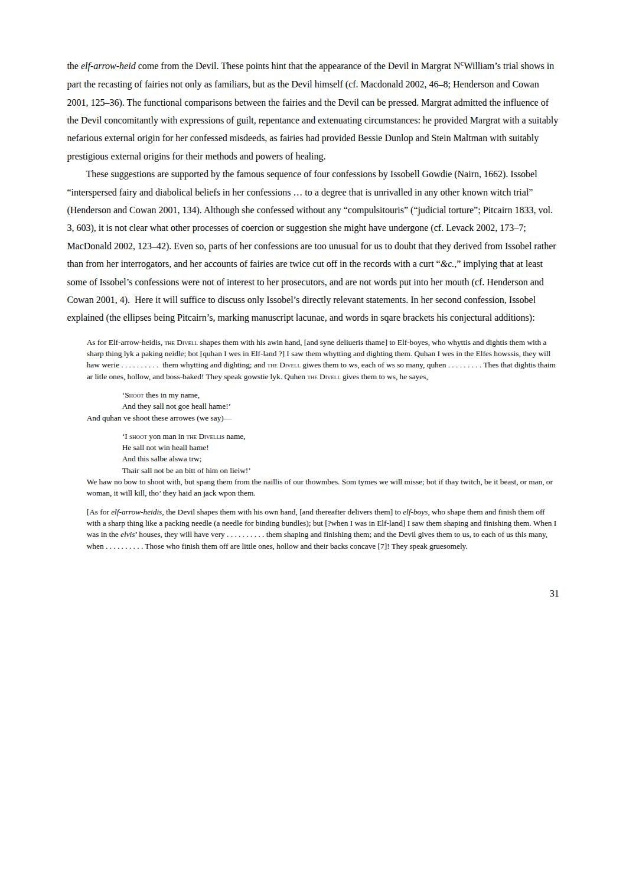the elf-arrow-heid come from the Devil. These points hint that the appearance of the Devil in Margrat NcWilliam’s trial shows in part the recasting of fairies not only as familiars, but as the Devil himself (cf. Macdonald 2002, 46–8; Henderson and Cowan 2001, 125–36). The functional comparisons between the fairies and the Devil can be pressed. Margrat admitted the influence of the Devil concomitantly with expressions of guilt, repentance and extenuating circumstances: he provided Margrat with a suitably nefarious external origin for her confessed misdeeds, as fairies had provided Bessie Dunlop and Stein Maltman with suitably prestigious external origins for their methods and powers of healing.
These suggestions are supported by the famous sequence of four confessions by Issobell Gowdie (Nairn, 1662). Issobel “interspersed fairy and diabolical beliefs in her confessions … to a degree that is unrivalled in any other known witch trial” (Henderson and Cowan 2001, 134). Although she confessed without any “compulsitouris” (“judicial torture”; Pitcairn 1833, vol. 3, 603), it is not clear what other processes of coercion or suggestion she might have undergone (cf. Levack 2002, 173–7; MacDonald 2002, 123–42). Even so, parts of her confessions are too unusual for us to doubt that they derived from Issobel rather than from her interrogators, and her accounts of fairies are twice cut off in the records with a curt “&c.,” implying that at least some of Issobel’s confessions were not of interest to her prosecutors, and are not words put into her mouth (cf. Henderson and Cowan 2001, 4). Here it will suffice to discuss only Issobel’s directly relevant statements. In her second confession, Issobel explained (the ellipses being Pitcairn’s, marking manuscript lacunae, and words in sqare brackets his conjectural additions):
As for Elf-arrow-heidis, the Divell shapes them with his awin hand, [and syne deliueris thame] to Elf-boyes, who whyttis and dightis them with a sharp thing lyk a paking neidle; bot [quhan I wes in Elf-land ?] I saw them whytting and dighting them. Quhan I wes in the Elfes howssis, they will haw werie . . . . . . . . . . them whytting and dighting; and the Divell giwes them to ws, each of ws so many, quhen . . . . . . . . . Thes that dightis thaim ar litle ones, hollow, and boss-baked! They speak gowstie lyk. Quhen the Divell gives them to ws, he sayes,
‘Shoot thes in my name, And they sall not goe heall hame!’
And quhan ve shoot these arrowes (we say)—
‘I shoot yon man in the Divellis name, He sall not win heall hame! And this salbe alswa trw; Thair sall not be an bitt of him on lieiw!’
We haw no bow to shoot with, but spang them from the naillis of our thowmbes. Som tymes we will misse; bot if thay twitch, be it beast, or man, or woman, it will kill, tho’ they haid an jack wpon them.
[As for elf-arrow-heidis, the Devil shapes them with his own hand, [and thereafter delivers them] to elf-boys, who shape them and finish them off with a sharp thing like a packing needle (a needle for binding bundles); but [?when I was in Elf-land] I saw them shaping and finishing them. When I was in the elvis’ houses, they will have very . . . . . . . . . . them shaping and finishing them; and the Devil gives them to us, to each of us this many, when . . . . . . . . . . Those who finish them off are little ones, hollow and their backs concave [7]! They speak gruesomely.
31